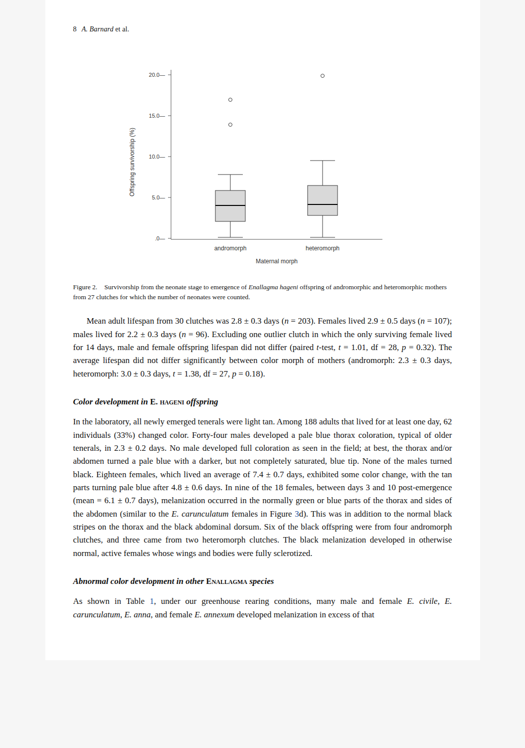8 A. Barnard et al.
Offspring survivorship (%) 20.0— 15.0— 10.0— 5.0— .0— andromorph heteromorph Maternal morph
Figure 2. Survivorship from the neonate stage to emergence of Enallagma hageni offspring of andromorphic and heteromorphic mothers from 27 clutches for which the number of neonates were counted.
Mean adult lifespan from 30 clutches was 2.8 ± 0.3 days (n = 203). Females lived 2.9 ± 0.5 days (n = 107); males lived for 2.2 ± 0.3 days (n = 96). Excluding one outlier clutch in which the only surviving female lived for 14 days, male and female offspring lifespan did not differ (paired t-test, t = 1.01, df = 28, p = 0.32). The average lifespan did not differ significantly between color morph of mothers (andromorph: 2.3 ± 0.3 days, heteromorph: 3.0 ± 0.3 days, t = 1.38, df = 27, p = 0.18).
Color development in E. hageni offspring
In the laboratory, all newly emerged tenerals were light tan. Among 188 adults that lived for at least one day, 62 individuals (33%) changed color. Forty-four males developed a pale blue thorax coloration, typical of older tenerals, in 2.3 ± 0.2 days. No male developed full coloration as seen in the field; at best, the thorax and/or abdomen turned a pale blue with a darker, but not completely saturated, blue tip. None of the males turned black. Eighteen females, which lived an average of 7.4 ± 0.7 days, exhibited some color change, with the tan parts turning pale blue after 4.8 ± 0.6 days. In nine of the 18 females, between days 3 and 10 post-emergence (mean = 6.1 ± 0.7 days), melanization occurred in the normally green or blue parts of the thorax and sides of the abdomen (similar to the E. carunculatum females in Figure 3d). This was in addition to the normal black stripes on the thorax and the black abdominal dorsum. Six of the black offspring were from four andromorph clutches, and three came from two heteromorph clutches. The black melanization developed in otherwise normal, active females whose wings and bodies were fully sclerotized.
Abnormal color development in other Enallagma species
As shown in Table 1, under our greenhouse rearing conditions, many male and female E. civile, E. carunculatum, E. anna, and female E. annexum developed melanization in excess of that